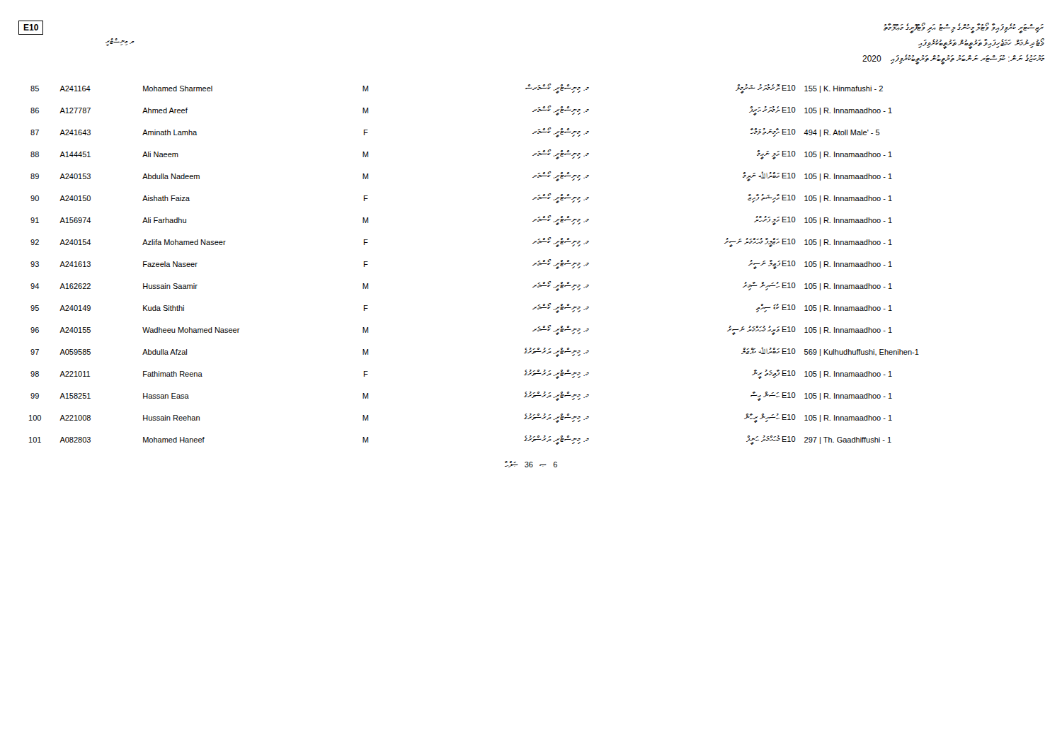| E10 މ. މިނިސްޓްރީ | ރަޖިސްޓަރީ ކުރެވިފައިވާ ވޯޓުލާ މީހުންގެ ލިސްޓު އަދި ވޯޓުފޮށީގެ މަޢުލޫމާތު ވޯޓު ދިނުމަށް ހަމަޖެހިފައިވާ ތަރުތީބުން ތަރުތީބުކުރެވިފައި މަރުކަޒުގެ ނަން: ކުލަސްޓަރ ނަންބަރު ތަރުތީބުން ތަރުތީބުކުރެވިފައި 2020 |
| 85 | A241164 | Mohamed Sharmeel | M | މ. މިނިސްޓްރީ، ކޯސްމަރސް | E10 ދޮރެމުދަރު ޝަރުމީލް | 155 / K. Hinmafushi - 2 |
| 86 | A127787 | Ahmed Areef | M | މ. މިނިސްޓްރީ، ކޯސްމަރ | E10 ދެމުދަރު އަރީފް | 105 / R. Innamaadhoo - 1 |
| 87 | A241643 | Aminath Lamha | F | މ. މިނިސްޓްރީ، ކޯސްމަރ | E10 އާމިނަތު ލަމްހާ | 494 / R. Atoll Male' - 5 |
| 88 | A144451 | Ali Naeem | M | މ. މިނިސްޓްރީ، ކޯސްމަރ | E10 ޢަލީ ނަޢީމް | 105 / R. Innamaadhoo - 1 |
| 89 | A240153 | Abdulla Nadeem | M | މ. މިނިސްޓްރީ، ކޯސްމަރ | E10 ޢަބްދުﷲ ނަދީމް | 105 / R. Innamaadhoo - 1 |
| 90 | A240150 | Aishath Faiza | F | މ. މިނިސްޓްރީ، ކޯސްމަރ | E10 ޢާއިޝަތު ފާއިޒާ | 105 / R. Innamaadhoo - 1 |
| 91 | A156974 | Ali Farhadhu | M | މ. މިނިސްޓްރީ، ކޯސްމަރ | E10 ޢަލީ ފަރުހާދު | 105 / R. Innamaadhoo - 1 |
| 92 | A240154 | Azlifa Mohamed Naseer | F | މ. މިނިސްޓްރީ، ކޯސްމަރ | E10 އަޒްލީފާ މުޙައްމަދު ނަސީރު | 105 / R. Innamaadhoo - 1 |
| 93 | A241613 | Fazeela Naseer | F | މ. މިނިސްޓްރީ، ކޯސްމަރ | E10 ފަޒީލާ ނަސީރު | 105 / R. Innamaadhoo - 1 |
| 94 | A162622 | Hussain Saamir | M | މ. މިނިސްޓްރީ، ކޯސްމަރ | E10 ޙުސައިން ސާމިރު | 105 / R. Innamaadhoo - 1 |
| 95 | A240149 | Kuda Siththi | F | މ. މިނިސްޓްރީ، ކޯސްމަރ | E10 ކުޑަ ސިއްތި | 105 / R. Innamaadhoo - 1 |
| 96 | A240155 | Wadheeu Mohamed Naseer | M | މ. މިނިސްޓްރީ، ކޯސްމަރ | E10 ވަދީޢު މުޙައްމަދު ނަސީރު | 105 / R. Innamaadhoo - 1 |
| 97 | A059585 | Abdulla Afzal | M | މ. މިނިސްޓްރީ، ދަރުސްވަރުގެ | E10 ޢަބްދުﷲ އަފްޒަލް | 569 / Kulhudhuffushi, Ehenihen-1 |
| 98 | A221011 | Fathimath Reena | F | މ. މިނިސްޓްރީ، ދަރުސްވަރުގެ | E10 ފާޠިމަތު ރީނާ | 105 / R. Innamaadhoo - 1 |
| 99 | A158251 | Hassan Easa | M | މ. މިނިސްޓްރީ، ދަރުސްވަރުގެ | E10 ޙަސަން ޢީސާ | 105 / R. Innamaadhoo - 1 |
| 100 | A221008 | Hussain Reehan | M | މ. މިނިސްޓްރީ، ދަރުސްވަރުގެ | E10 ޙުސައިން ރީހާން | 105 / R. Innamaadhoo - 1 |
| 101 | A082803 | Mohamed Haneef | M | މ. މިނިސްޓްރީ، ދަރުސްވަރުގެ | E10 މުޙައްމަދު ޙަނީފް | 297 / Th. Gaadhiffushi - 1 |
6 ޞ 36 ޞަފްޙާ